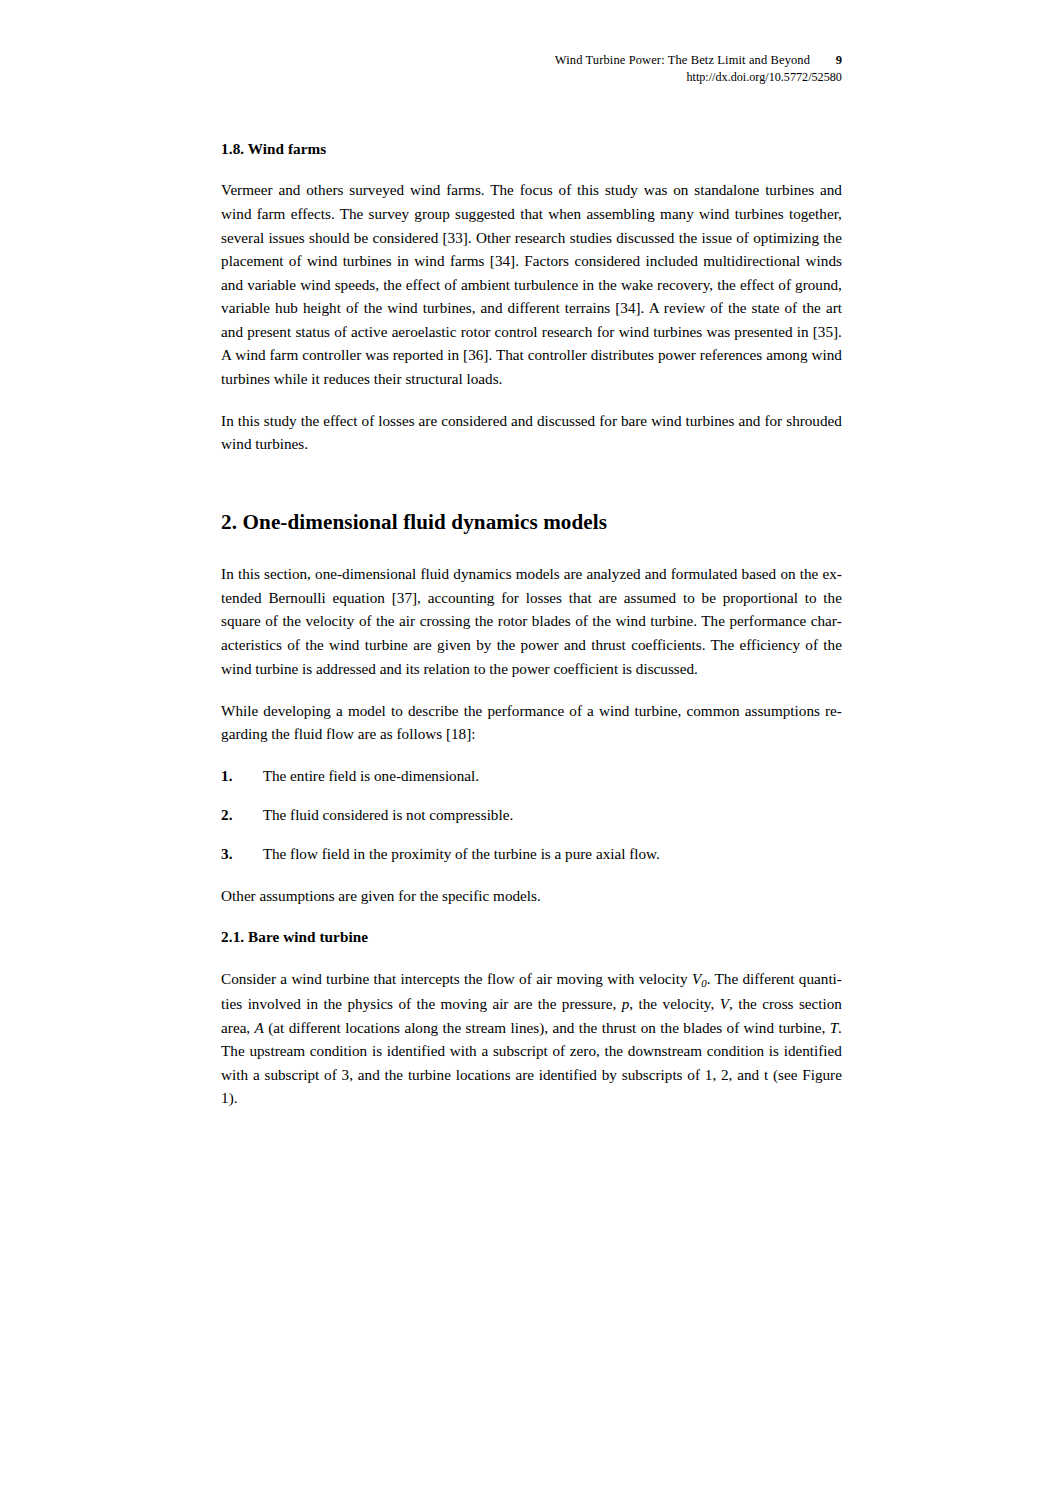Wind Turbine Power: The Betz Limit and Beyond 9 http://dx.doi.org/10.5772/52580
1.8. Wind farms
Vermeer and others surveyed wind farms. The focus of this study was on standalone turbines and wind farm effects. The survey group suggested that when assembling many wind turbines together, several issues should be considered [33]. Other research studies discussed the issue of optimizing the placement of wind turbines in wind farms [34]. Factors considered included multidirectional winds and variable wind speeds, the effect of ambient turbulence in the wake recovery, the effect of ground, variable hub height of the wind turbines, and different terrains [34]. A review of the state of the art and present status of active aeroelastic rotor control research for wind turbines was presented in [35]. A wind farm controller was reported in [36]. That controller distributes power references among wind turbines while it reduces their structural loads.
In this study the effect of losses are considered and discussed for bare wind turbines and for shrouded wind turbines.
2. One-dimensional fluid dynamics models
In this section, one-dimensional fluid dynamics models are analyzed and formulated based on the extended Bernoulli equation [37], accounting for losses that are assumed to be proportional to the square of the velocity of the air crossing the rotor blades of the wind turbine. The performance characteristics of the wind turbine are given by the power and thrust coefficients. The efficiency of the wind turbine is addressed and its relation to the power coefficient is discussed.
While developing a model to describe the performance of a wind turbine, common assumptions regarding the fluid flow are as follows [18]:
The entire field is one-dimensional.
The fluid considered is not compressible.
The flow field in the proximity of the turbine is a pure axial flow.
Other assumptions are given for the specific models.
2.1. Bare wind turbine
Consider a wind turbine that intercepts the flow of air moving with velocity V0. The different quantities involved in the physics of the moving air are the pressure, p, the velocity, V, the cross section area, A (at different locations along the stream lines), and the thrust on the blades of wind turbine, T. The upstream condition is identified with a subscript of zero, the downstream condition is identified with a subscript of 3, and the turbine locations are identified by subscripts of 1, 2, and t (see Figure 1).